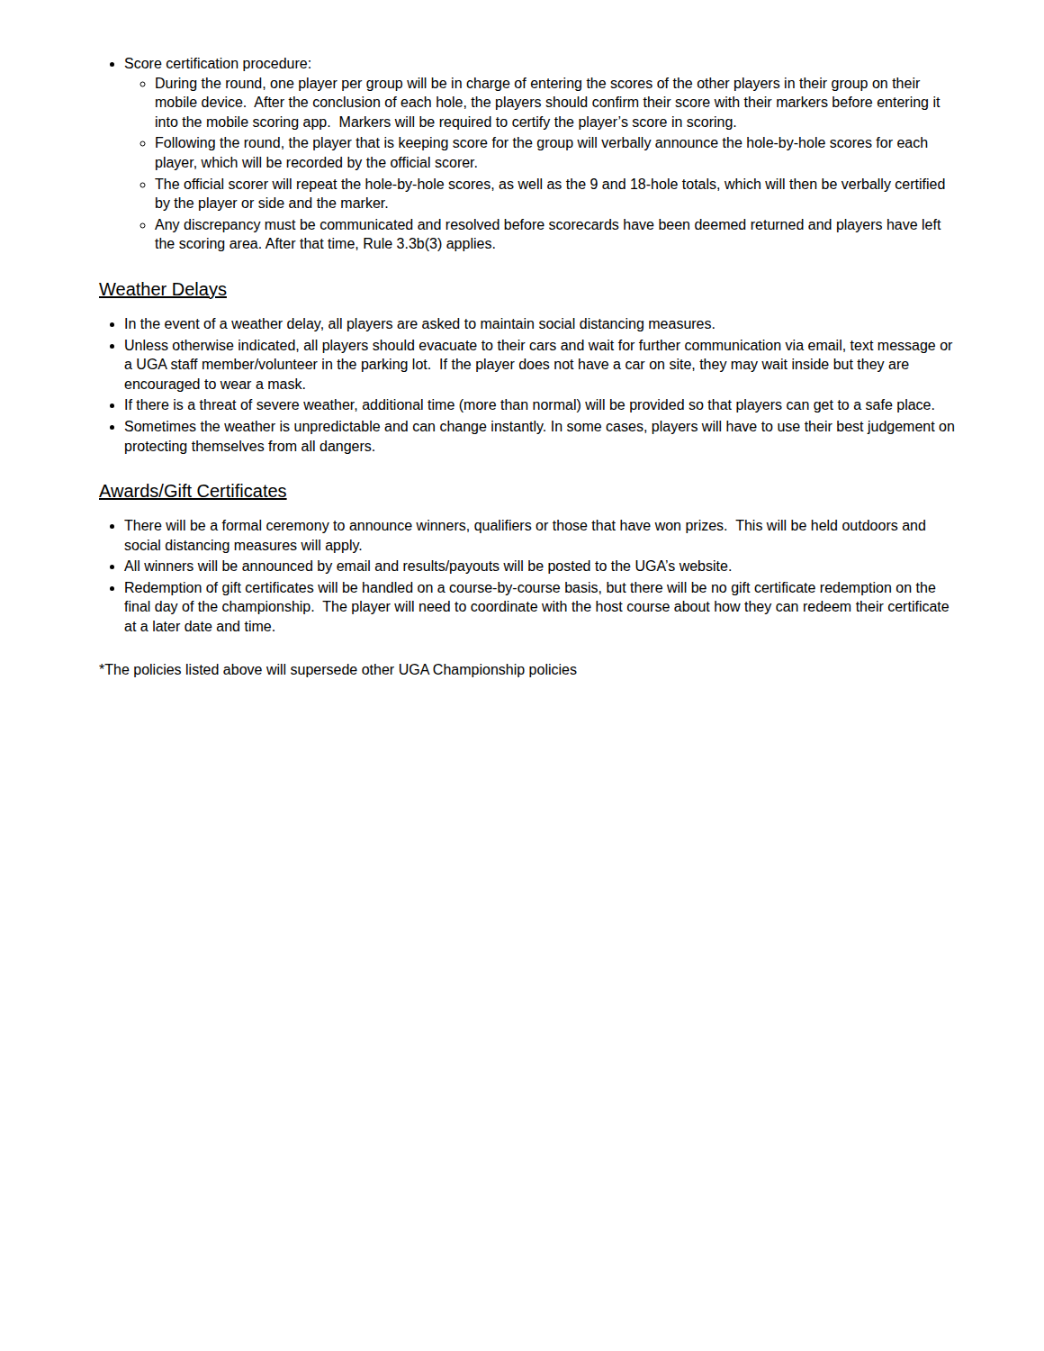Score certification procedure:
During the round, one player per group will be in charge of entering the scores of the other players in their group on their mobile device. After the conclusion of each hole, the players should confirm their score with their markers before entering it into the mobile scoring app. Markers will be required to certify the player’s score in scoring.
Following the round, the player that is keeping score for the group will verbally announce the hole-by-hole scores for each player, which will be recorded by the official scorer.
The official scorer will repeat the hole-by-hole scores, as well as the 9 and 18-hole totals, which will then be verbally certified by the player or side and the marker.
Any discrepancy must be communicated and resolved before scorecards have been deemed returned and players have left the scoring area. After that time, Rule 3.3b(3) applies.
Weather Delays
In the event of a weather delay, all players are asked to maintain social distancing measures.
Unless otherwise indicated, all players should evacuate to their cars and wait for further communication via email, text message or a UGA staff member/volunteer in the parking lot. If the player does not have a car on site, they may wait inside but they are encouraged to wear a mask.
If there is a threat of severe weather, additional time (more than normal) will be provided so that players can get to a safe place.
Sometimes the weather is unpredictable and can change instantly. In some cases, players will have to use their best judgement on protecting themselves from all dangers.
Awards/Gift Certificates
There will be a formal ceremony to announce winners, qualifiers or those that have won prizes. This will be held outdoors and social distancing measures will apply.
All winners will be announced by email and results/payouts will be posted to the UGA’s website.
Redemption of gift certificates will be handled on a course-by-course basis, but there will be no gift certificate redemption on the final day of the championship. The player will need to coordinate with the host course about how they can redeem their certificate at a later date and time.
*The policies listed above will supersede other UGA Championship policies